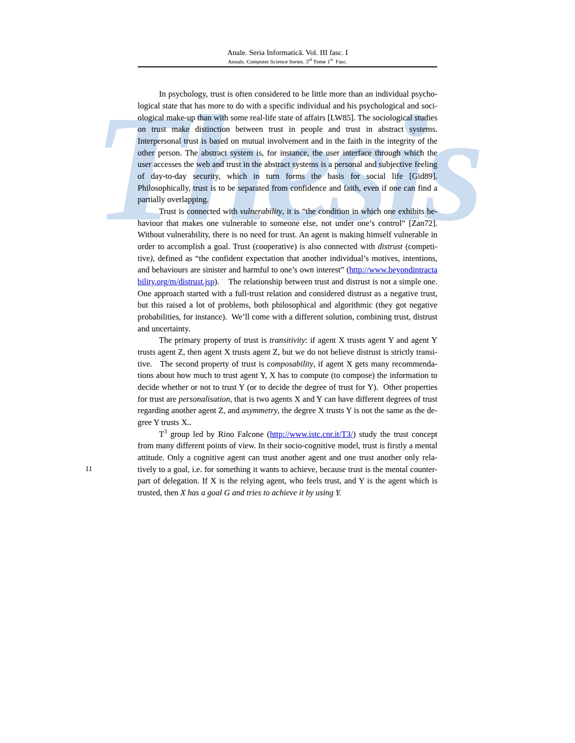Thesis
Anale. Seria Informatică. Vol. III fasc. I
Annals. Computer Science Series. 3rd Tome 1st Fasc.
In psychology, trust is often considered to be little more than an individual psychological state that has more to do with a specific individual and his psychological and sociological make-up than with some real-life state of affairs [LW85]. The sociological studies on trust make distinction between trust in people and trust in abstract systems. Interpersonal trust is based on mutual involvement and in the faith in the integrity of the other person. The abstract system is, for instance, the user interface through which the user accesses the web and trust in the abstract systems is a personal and subjective feeling of day-to-day security, which in turn forms the basis for social life [Gid89]. Philosophically, trust is to be separated from confidence and faith, even if one can find a partially overlapping.
Trust is connected with vulnerability, it is “the condition in which one exhibits behaviour that makes one vulnerable to someone else, not under one’s control” [Zan72]. Without vulnerability, there is no need for trust. An agent is making himself vulnerable in order to accomplish a goal. Trust (cooperative) is also connected with distrust (competitive), defined as “the confident expectation that another individual’s motives, intentions, and behaviours are sinister and harmful to one’s own interest” (http://www.beyondintractability.org/m/distrust.jsp). The relationship between trust and distrust is not a simple one. One approach started with a full-trust relation and considered distrust as a negative trust, but this raised a lot of problems, both philosophical and algorithmic (they got negative probabilities, for instance). We’ll come with a different solution, combining trust, distrust and uncertainty.
The primary property of trust is transitivity: if agent X trusts agent Y and agent Y trusts agent Z, then agent X trusts agent Z, but we do not believe distrust is strictly transitive. The second property of trust is composability, if agent X gets many recommendations about how much to trust agent Y, X has to compute (to compose) the information to decide whether or not to trust Y (or to decide the degree of trust for Y). Other properties for trust are personalisation, that is two agents X and Y can have different degrees of trust regarding another agent Z, and asymmetry, the degree X trusts Y is not the same as the degree Y trusts X..
T3 group led by Rino Falcone (http://www.istc.cnr.it/T3/) study the trust concept from many different points of view. In their socio-cognitive model, trust is firstly a mental attitude. Only a cognitive agent can trust another agent and one trust another only relatively to a goal, i.e. for something it wants to achieve, because trust is the mental counter-part of delegation. If X is the relying agent, who feels trust, and Y is the agent which is trusted, then X has a goal G and tries to achieve it by using Y.
11